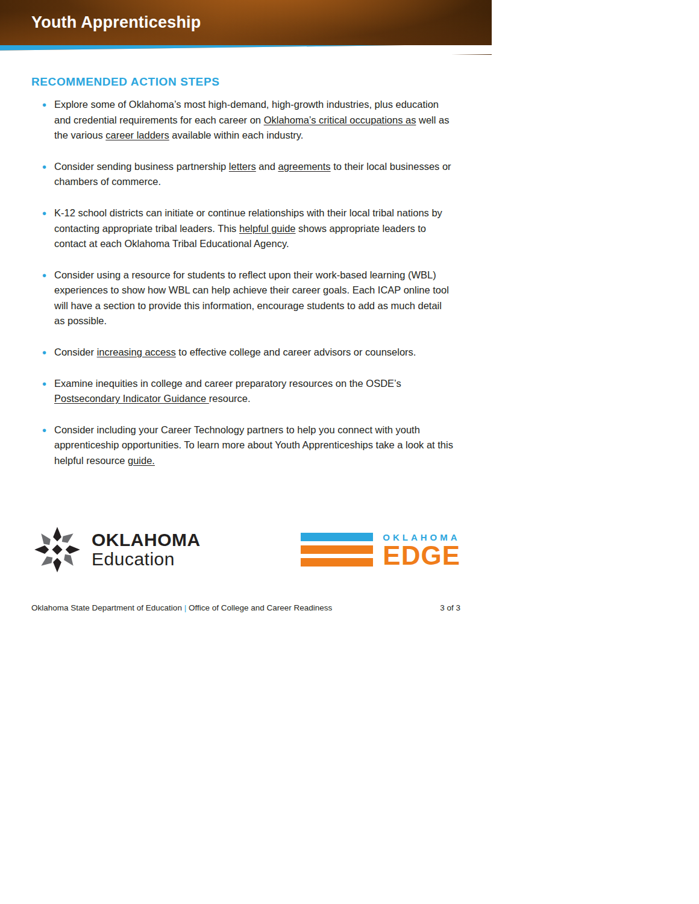Youth Apprenticeship
RECOMMENDED ACTION STEPS
Explore some of Oklahoma’s most high-demand, high-growth industries, plus education and credential requirements for each career on Oklahoma’s critical occupations as well as the various career ladders available within each industry.
Consider sending business partnership letters and agreements to their local businesses or chambers of commerce.
K-12 school districts can initiate or continue relationships with their local tribal nations by contacting appropriate tribal leaders. This helpful guide shows appropriate leaders to contact at each Oklahoma Tribal Educational Agency.
Consider using a resource for students to reflect upon their work-based learning (WBL) experiences to show how WBL can help achieve their career goals. Each ICAP online tool will have a section to provide this information, encourage students to add as much detail as possible.
Consider increasing access to effective college and career advisors or counselors.
Examine inequities in college and career preparatory resources on the OSDE’s Postsecondary Indicator Guidance resource.
Consider including your Career Technology partners to help you connect with youth apprenticeship opportunities. To learn more about Youth Apprenticeships take a look at this helpful resource guide.
OKLAHOMA
Education
OKLAHOMA
EDGE
Oklahoma State Department of Education | Office of College and Career Readiness
3 of 3